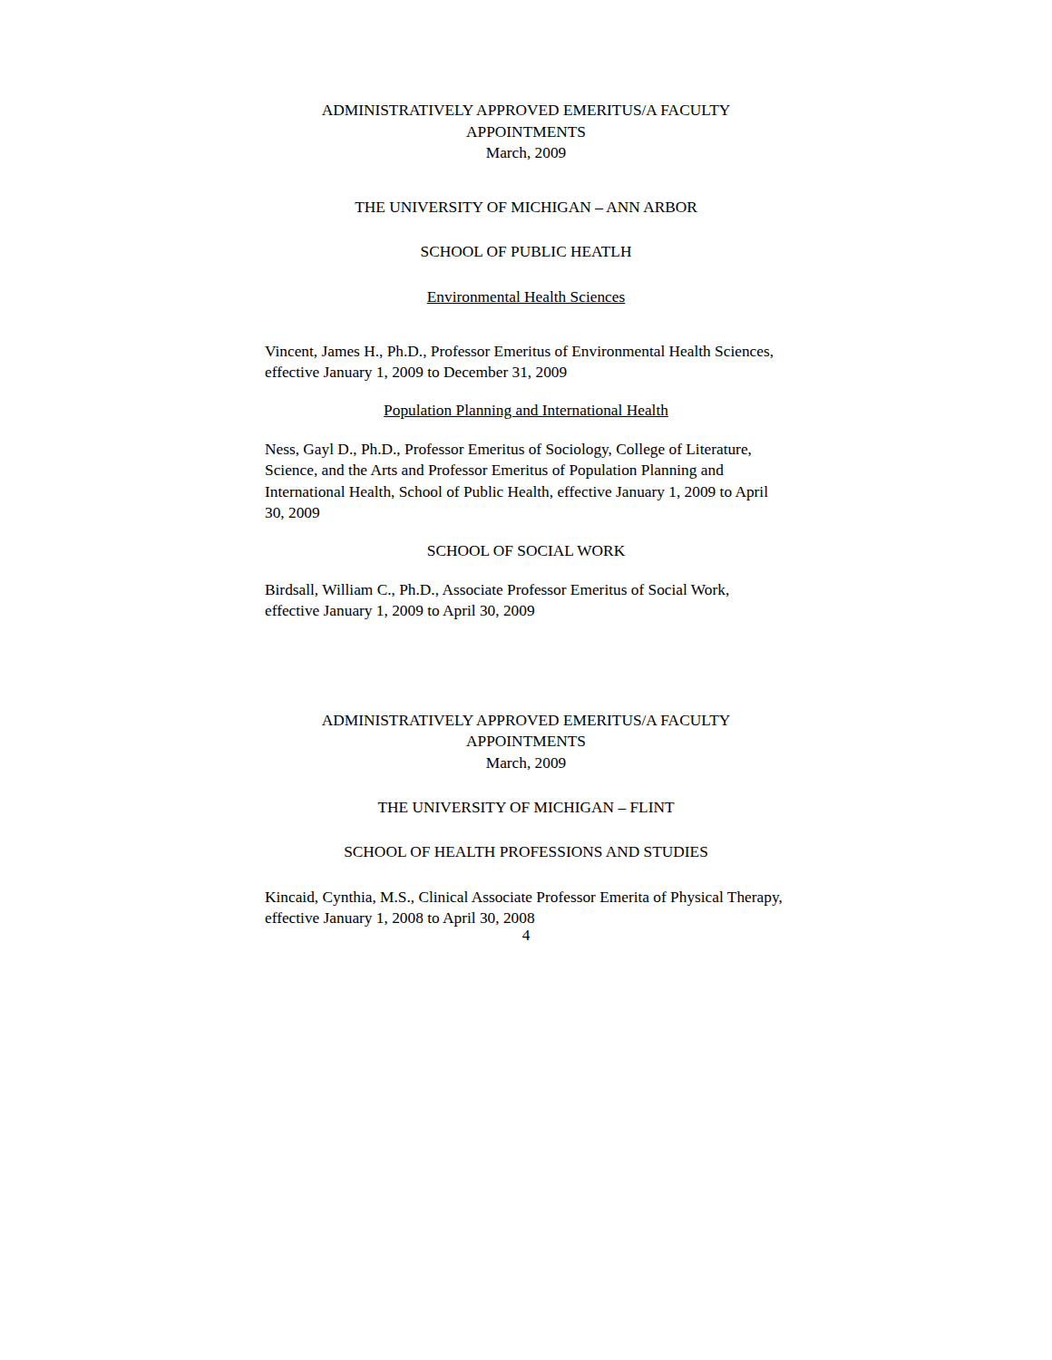ADMINISTRATIVELY APPROVED EMERITUS/A FACULTY APPOINTMENTS
March, 2009
THE UNIVERSITY OF MICHIGAN – ANN ARBOR
SCHOOL OF PUBLIC HEATLH
Environmental Health Sciences
Vincent, James H., Ph.D., Professor Emeritus of Environmental Health Sciences, effective January 1, 2009 to December 31, 2009
Population Planning and International Health
Ness, Gayl D., Ph.D., Professor Emeritus of Sociology, College of Literature, Science, and the Arts and Professor Emeritus of Population Planning and International Health, School of Public Health, effective January 1, 2009 to April 30, 2009
SCHOOL OF SOCIAL WORK
Birdsall, William C., Ph.D., Associate Professor Emeritus of Social Work, effective January 1, 2009 to April 30, 2009
ADMINISTRATIVELY APPROVED EMERITUS/A FACULTY APPOINTMENTS
March, 2009
THE UNIVERSITY OF MICHIGAN – FLINT
SCHOOL OF HEALTH PROFESSIONS AND STUDIES
Kincaid, Cynthia, M.S., Clinical Associate Professor Emerita of Physical Therapy, effective January 1, 2008 to April 30, 2008
4